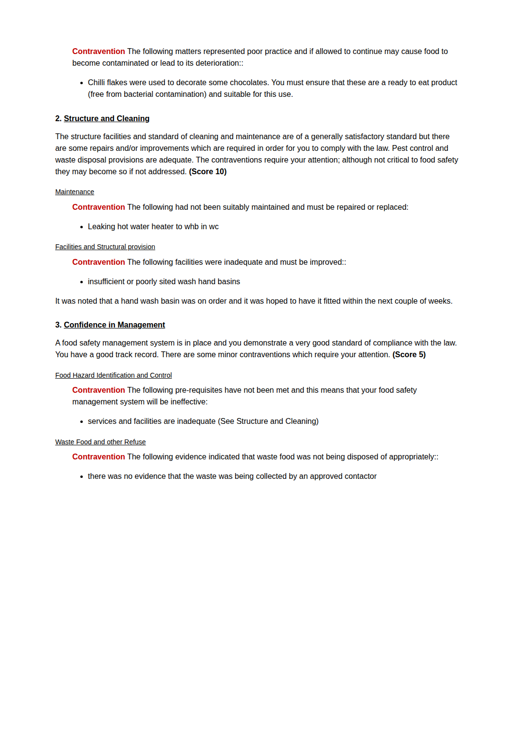Contravention The following matters represented poor practice and if allowed to continue may cause food to become contaminated or lead to its deterioration::
Chilli flakes were used to decorate some chocolates. You must ensure that these are a ready to eat product (free from bacterial contamination) and suitable for this use.
2. Structure and Cleaning
The structure facilities and standard of cleaning and maintenance are of a generally satisfactory standard but there are some repairs and/or improvements which are required in order for you to comply with the law. Pest control and waste disposal provisions are adequate. The contraventions require your attention; although not critical to food safety they may become so if not addressed. (Score 10)
Maintenance
Contravention The following had not been suitably maintained and must be repaired or replaced:
Leaking hot water heater to whb in wc
Facilities and Structural provision
Contravention The following facilities were inadequate and must be improved::
insufficient or poorly sited wash hand basins
It was noted that a hand wash basin was on order and it was hoped to have it fitted within the next couple of weeks.
3. Confidence in Management
A food safety management system is in place and you demonstrate a very good standard of compliance with the law. You have a good track record. There are some minor contraventions which require your attention. (Score 5)
Food Hazard Identification and Control
Contravention The following pre-requisites have not been met and this means that your food safety management system will be ineffective:
services and facilities are inadequate (See Structure and Cleaning)
Waste Food and other Refuse
Contravention The following evidence indicated that waste food was not being disposed of appropriately::
there was no evidence that the waste was being collected by an approved contactor